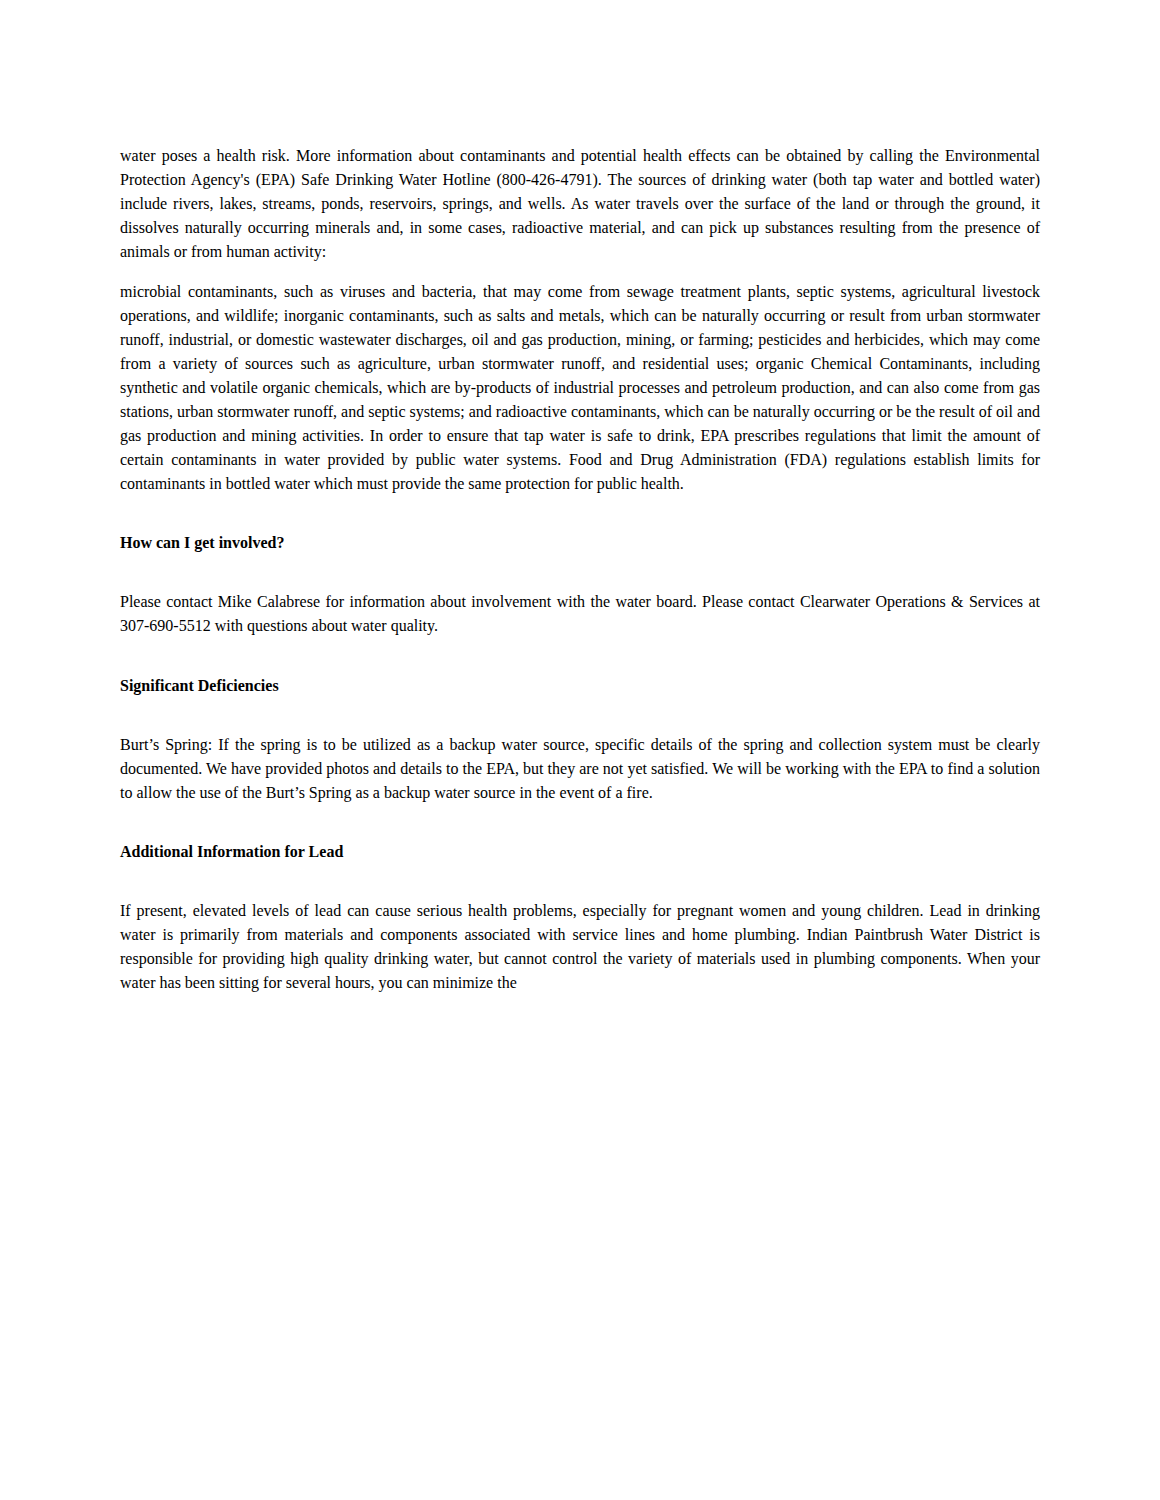water poses a health risk. More information about contaminants and potential health effects can be obtained by calling the Environmental Protection Agency's (EPA) Safe Drinking Water Hotline (800-426-4791). The sources of drinking water (both tap water and bottled water) include rivers, lakes, streams, ponds, reservoirs, springs, and wells. As water travels over the surface of the land or through the ground, it dissolves naturally occurring minerals and, in some cases, radioactive material, and can pick up substances resulting from the presence of animals or from human activity:
microbial contaminants, such as viruses and bacteria, that may come from sewage treatment plants, septic systems, agricultural livestock operations, and wildlife; inorganic contaminants, such as salts and metals, which can be naturally occurring or result from urban stormwater runoff, industrial, or domestic wastewater discharges, oil and gas production, mining, or farming; pesticides and herbicides, which may come from a variety of sources such as agriculture, urban stormwater runoff, and residential uses; organic Chemical Contaminants, including synthetic and volatile organic chemicals, which are by-products of industrial processes and petroleum production, and can also come from gas stations, urban stormwater runoff, and septic systems; and radioactive contaminants, which can be naturally occurring or be the result of oil and gas production and mining activities. In order to ensure that tap water is safe to drink, EPA prescribes regulations that limit the amount of certain contaminants in water provided by public water systems. Food and Drug Administration (FDA) regulations establish limits for contaminants in bottled water which must provide the same protection for public health.
How can I get involved?
Please contact Mike Calabrese for information about involvement with the water board. Please contact Clearwater Operations & Services at 307-690-5512 with questions about water quality.
Significant Deficiencies
Burt’s Spring: If the spring is to be utilized as a backup water source, specific details of the spring and collection system must be clearly documented. We have provided photos and details to the EPA, but they are not yet satisfied. We will be working with the EPA to find a solution to allow the use of the Burt’s Spring as a backup water source in the event of a fire.
Additional Information for Lead
If present, elevated levels of lead can cause serious health problems, especially for pregnant women and young children. Lead in drinking water is primarily from materials and components associated with service lines and home plumbing. Indian Paintbrush Water District is responsible for providing high quality drinking water, but cannot control the variety of materials used in plumbing components. When your water has been sitting for several hours, you can minimize the